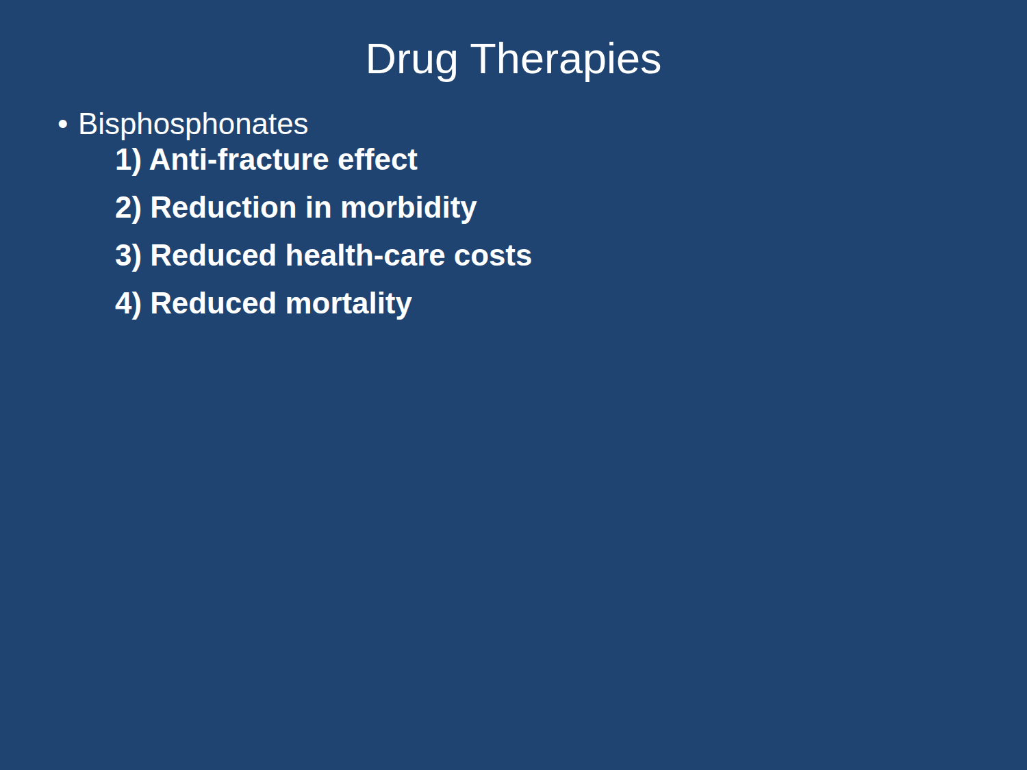Drug Therapies
Bisphosphonates
1) Anti-fracture effect
2) Reduction in morbidity
3) Reduced health-care costs
4) Reduced mortality